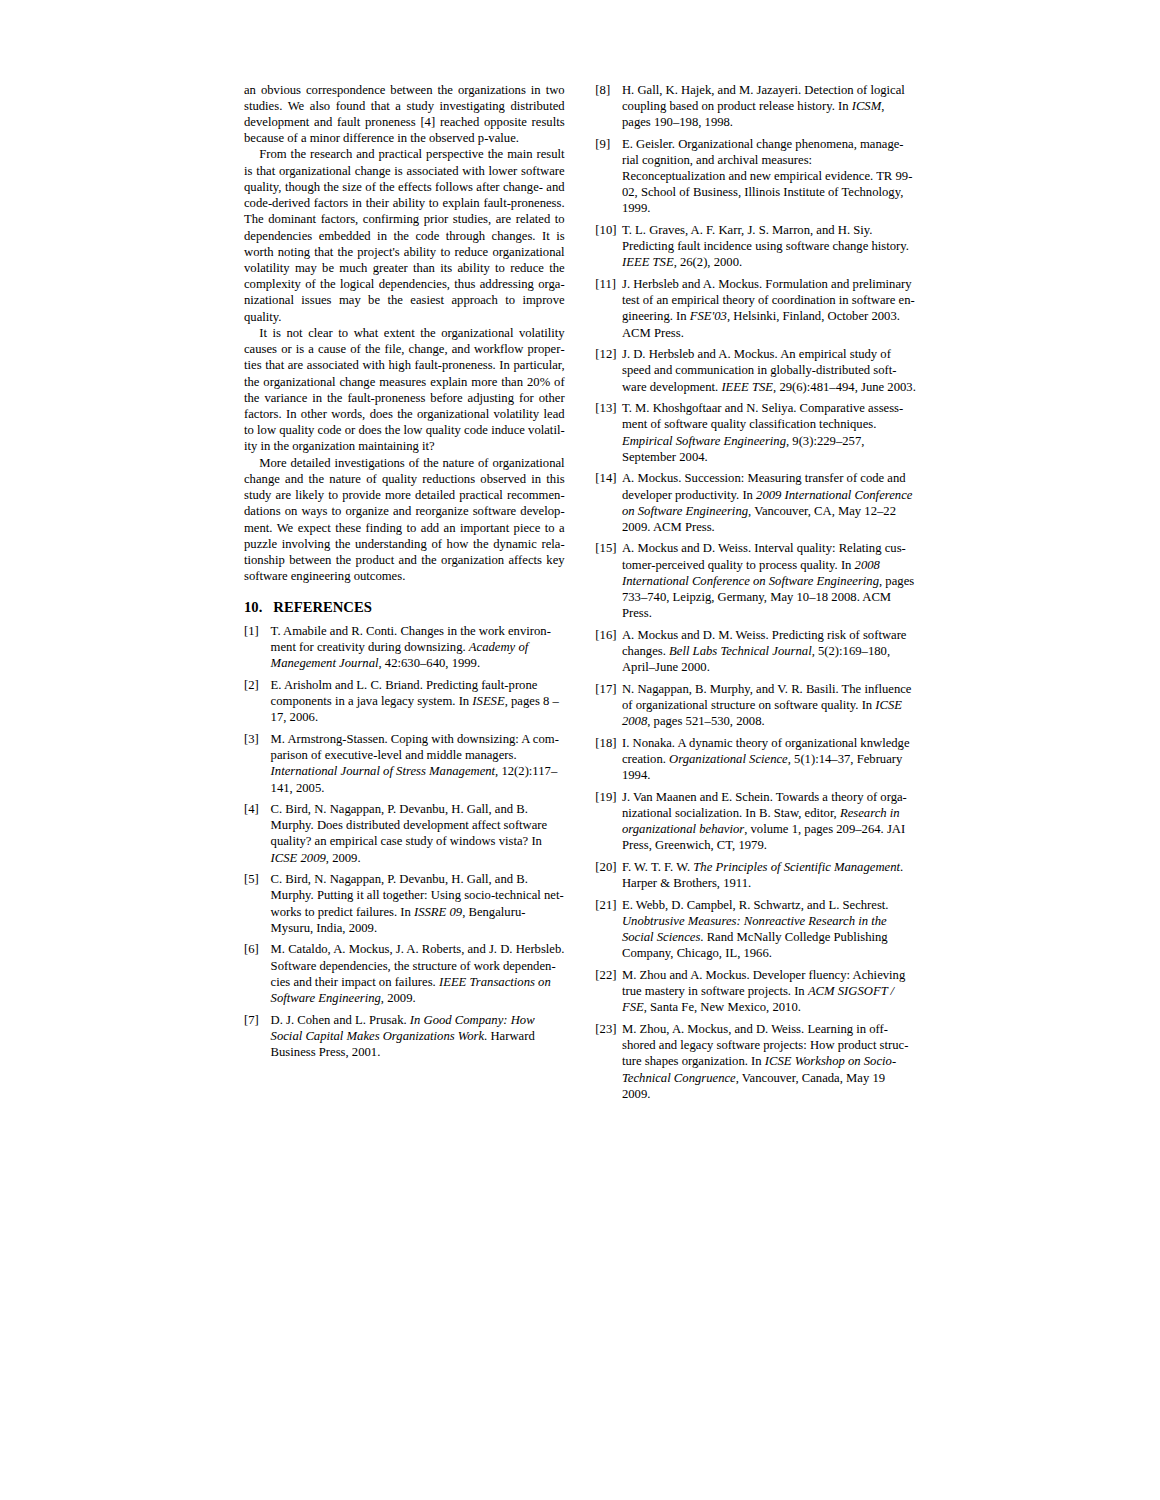an obvious correspondence between the organizations in two studies. We also found that a study investigating distributed development and fault proneness [4] reached opposite results because of a minor difference in the observed p-value.
From the research and practical perspective the main result is that organizational change is associated with lower software quality, though the size of the effects follows after change- and code-derived factors in their ability to explain fault-proneness. The dominant factors, confirming prior studies, are related to dependencies embedded in the code through changes. It is worth noting that the project's ability to reduce organizational volatility may be much greater than its ability to reduce the complexity of the logical dependencies, thus addressing organizational issues may be the easiest approach to improve quality.
It is not clear to what extent the organizational volatility causes or is a cause of the file, change, and workflow properties that are associated with high fault-proneness. In particular, the organizational change measures explain more than 20% of the variance in the fault-proneness before adjusting for other factors. In other words, does the organizational volatility lead to low quality code or does the low quality code induce volatility in the organization maintaining it?
More detailed investigations of the nature of organizational change and the nature of quality reductions observed in this study are likely to provide more detailed practical recommendations on ways to organize and reorganize software development. We expect these finding to add an important piece to a puzzle involving the understanding of how the dynamic relationship between the product and the organization affects key software engineering outcomes.
10. REFERENCES
[1] T. Amabile and R. Conti. Changes in the work environment for creativity during downsizing. Academy of Manegement Journal, 42:630–640, 1999.
[2] E. Arisholm and L. C. Briand. Predicting fault-prone components in a java legacy system. In ISESE, pages 8 – 17, 2006.
[3] M. Armstrong-Stassen. Coping with downsizing: A comparison of executive-level and middle managers. International Journal of Stress Management, 12(2):117–141, 2005.
[4] C. Bird, N. Nagappan, P. Devanbu, H. Gall, and B. Murphy. Does distributed development affect software quality? an empirical case study of windows vista? In ICSE 2009, 2009.
[5] C. Bird, N. Nagappan, P. Devanbu, H. Gall, and B. Murphy. Putting it all together: Using socio-technical networks to predict failures. In ISSRE 09, Bengaluru-Mysuru, India, 2009.
[6] M. Cataldo, A. Mockus, J. A. Roberts, and J. D. Herbsleb. Software dependencies, the structure of work dependencies and their impact on failures. IEEE Transactions on Software Engineering, 2009.
[7] D. J. Cohen and L. Prusak. In Good Company: How Social Capital Makes Organizations Work. Harward Business Press, 2001.
[8] H. Gall, K. Hajek, and M. Jazayeri. Detection of logical coupling based on product release history. In ICSM, pages 190–198, 1998.
[9] E. Geisler. Organizational change phenomena, managerial cognition, and archival measures: Reconceptualization and new empirical evidence. TR 99-02, School of Business, Illinois Institute of Technology, 1999.
[10] T. L. Graves, A. F. Karr, J. S. Marron, and H. Siy. Predicting fault incidence using software change history. IEEE TSE, 26(2), 2000.
[11] J. Herbsleb and A. Mockus. Formulation and preliminary test of an empirical theory of coordination in software engineering. In FSE'03, Helsinki, Finland, October 2003. ACM Press.
[12] J. D. Herbsleb and A. Mockus. An empirical study of speed and communication in globally-distributed software development. IEEE TSE, 29(6):481–494, June 2003.
[13] T. M. Khoshgoftaar and N. Seliya. Comparative assessment of software quality classification techniques. Empirical Software Engineering, 9(3):229–257, September 2004.
[14] A. Mockus. Succession: Measuring transfer of code and developer productivity. In 2009 International Conference on Software Engineering, Vancouver, CA, May 12–22 2009. ACM Press.
[15] A. Mockus and D. Weiss. Interval quality: Relating customer-perceived quality to process quality. In 2008 International Conference on Software Engineering, pages 733–740, Leipzig, Germany, May 10–18 2008. ACM Press.
[16] A. Mockus and D. M. Weiss. Predicting risk of software changes. Bell Labs Technical Journal, 5(2):169–180, April–June 2000.
[17] N. Nagappan, B. Murphy, and V. R. Basili. The influence of organizational structure on software quality. In ICSE 2008, pages 521–530, 2008.
[18] I. Nonaka. A dynamic theory of organizational knwledge creation. Organizational Science, 5(1):14–37, February 1994.
[19] J. Van Maanen and E. Schein. Towards a theory of organizational socialization. In B. Staw, editor, Research in organizational behavior, volume 1, pages 209–264. JAI Press, Greenwich, CT, 1979.
[20] F. W. T. F. W. The Principles of Scientific Management. Harper & Brothers, 1911.
[21] E. Webb, D. Campbel, R. Schwartz, and L. Sechrest. Unobtrusive Measures: Nonreactive Research in the Social Sciences. Rand McNally Colledge Publishing Company, Chicago, IL, 1966.
[22] M. Zhou and A. Mockus. Developer fluency: Achieving true mastery in software projects. In ACM SIGSOFT / FSE, Santa Fe, New Mexico, 2010.
[23] M. Zhou, A. Mockus, and D. Weiss. Learning in offshored and legacy software projects: How product structure shapes organization. In ICSE Workshop on Socio-Technical Congruence, Vancouver, Canada, May 19 2009.